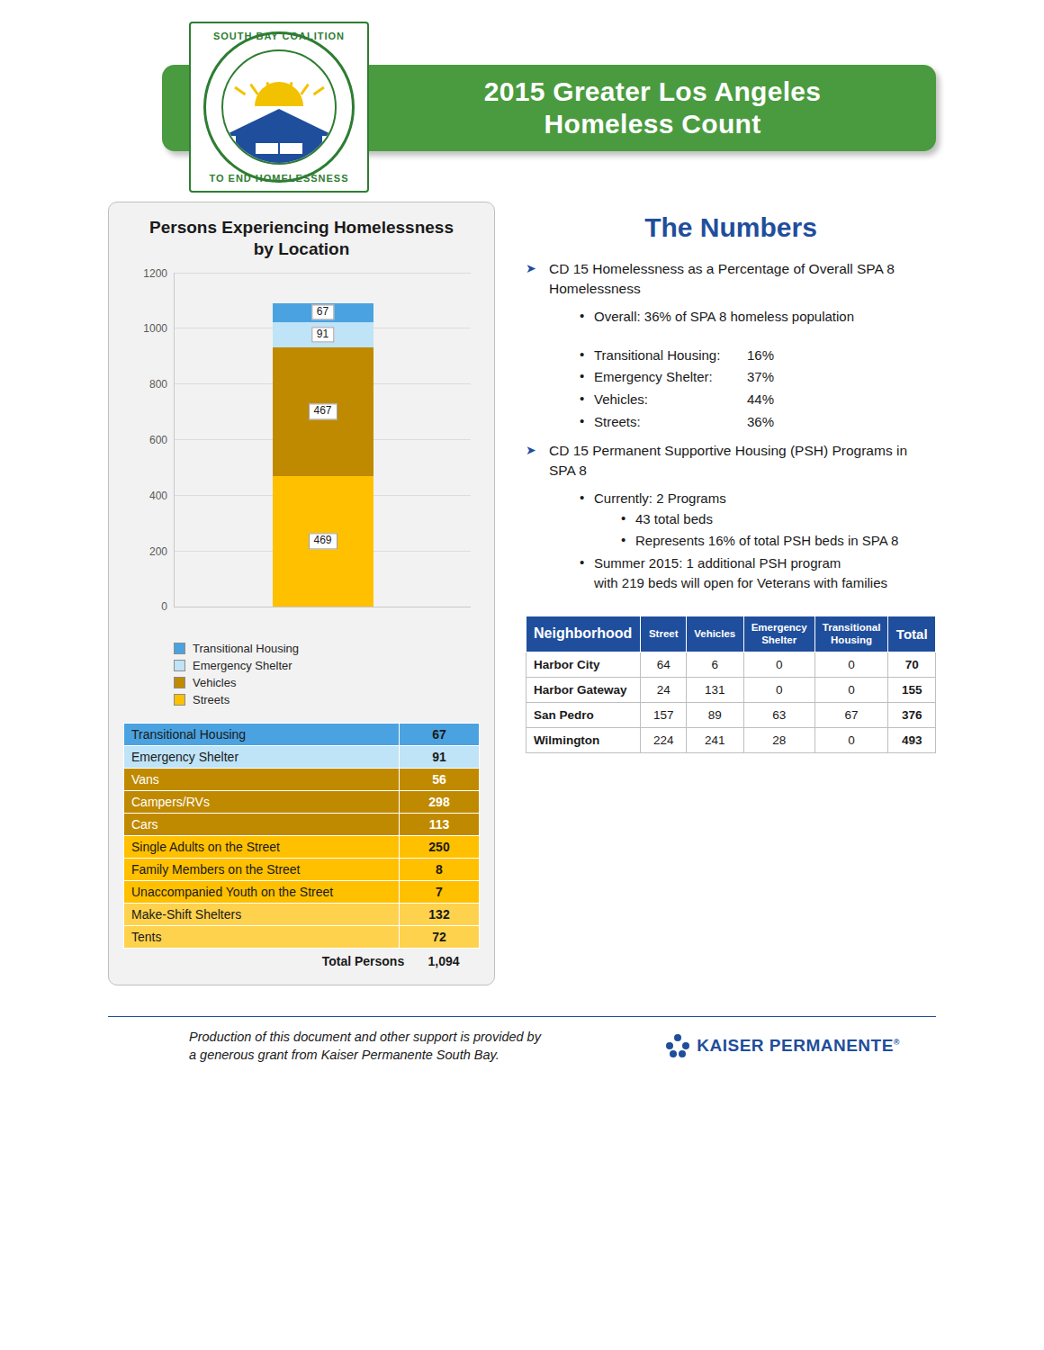2015 Greater Los Angeles
Homeless Count
South Bay Coalition
To End Homelessness
Persons Experiencing Homelessness
by Location
1200
1000
800
600
400
200
0
67
91
467
469
Transitional Housing
Emergency Shelter
Vehicles
Streets
| Transitional Housing | 67 |
| Emergency Shelter | 91 |
| Vans | 56 |
| Campers/RVs | 298 |
| Cars | 113 |
| Single Adults on the Street | 250 |
| Family Members on the Street | 8 |
| Unaccompanied Youth on the Street | 7 |
| Make-Shift Shelters | 132 |
| Tents | 72 |
Total Persons 1,094
The Numbers
CD 15 Homelessness as a Percentage of Overall SPA 8 Homelessness
Overall: 36% of SPA 8 homeless population
Transitional Housing: 16%
Emergency Shelter: 37%
Vehicles: 44%
Streets: 36%
CD 15 Permanent Supportive Housing (PSH) Programs in SPA 8
Currently: 2 Programs
43 total beds
Represents 16% of total PSH beds in SPA 8
Summer 2015: 1 additional PSH program
with 219 beds will open for Veterans with families
| Neighborhood | Street | Vehicles | Emergency Shelter | Transitional Housing | Total |
| --- | --- | --- | --- | --- | --- |
| Harbor City | 64 | 6 | 0 | 0 | 70 |
| Harbor Gateway | 24 | 131 | 0 | 0 | 155 |
| San Pedro | 157 | 89 | 63 | 67 | 376 |
| Wilmington | 224 | 241 | 28 | 0 | 493 |
Production of this document and other support is provided by
a generous grant from Kaiser Permanente South Bay.
KAISER PERMANENTE®